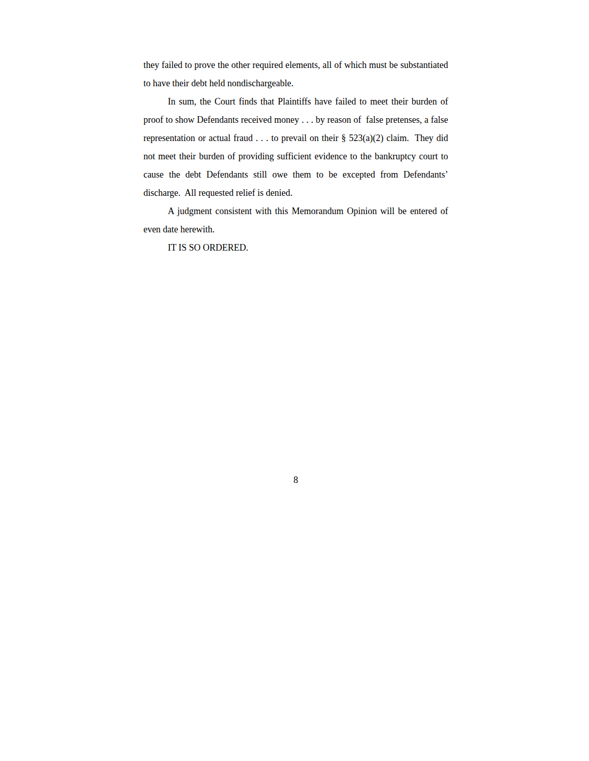they failed to prove the other required elements, all of which must be substantiated to have their debt held nondischargeable.
In sum, the Court finds that Plaintiffs have failed to meet their burden of proof to show Defendants received money . . . by reason of false pretenses, a false representation or actual fraud . . . to prevail on their § 523(a)(2) claim. They did not meet their burden of providing sufficient evidence to the bankruptcy court to cause the debt Defendants still owe them to be excepted from Defendants’ discharge. All requested relief is denied.
A judgment consistent with this Memorandum Opinion will be entered of even date herewith.
IT IS SO ORDERED.
8